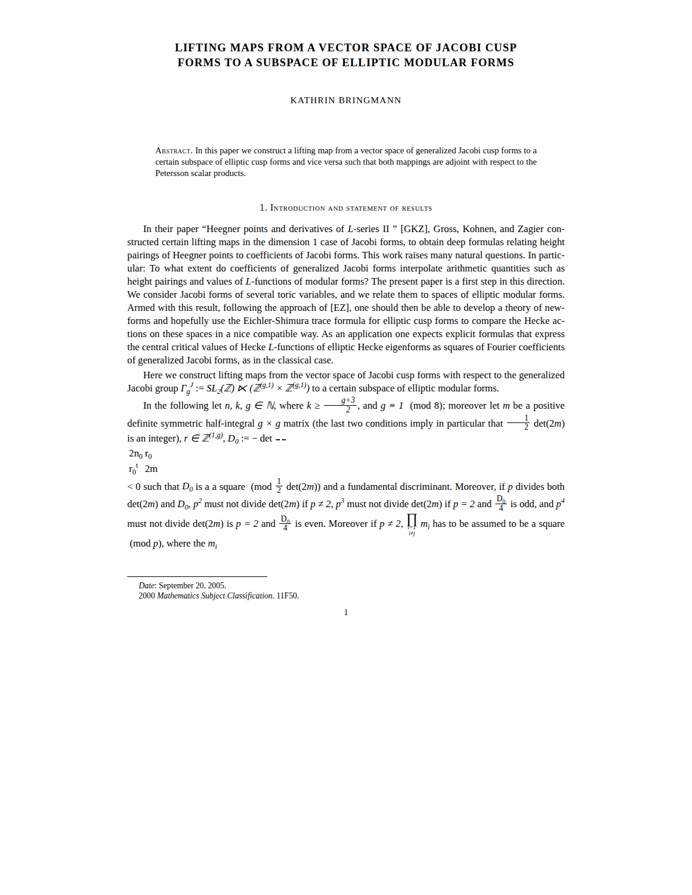Lifting maps from a vector space of Jacobi cusp
forms to a subspace of elliptic modular forms
Kathrin Bringmann
Abstract. In this paper we construct a lifting map from a vector space of generalized Jacobi cusp forms to a certain subspace of elliptic cusp forms and vice versa such that both mappings are adjoint with respect to the Petersson scalar products.
1. Introduction and statement of results
In their paper “Heegner points and derivatives of L-series II ” [GKZ], Gross, Kohnen, and Zagier constructed certain lifting maps in the dimension 1 case of Jacobi forms, to obtain deep formulas relating height pairings of Heegner points to coefficients of Jacobi forms. This work raises many natural questions. In particular: To what extent do coefficients of generalized Jacobi forms interpolate arithmetic quantities such as height pairings and values of L-functions of modular forms? The present paper is a first step in this direction. We consider Jacobi forms of several toric variables, and we relate them to spaces of elliptic modular forms. Armed with this result, following the approach of [EZ], one should then be able to develop a theory of newforms and hopefully use the Eichler-Shimura trace formula for elliptic cusp forms to compare the Hecke actions on these spaces in a nice compatible way. As an application one expects explicit formulas that express the central critical values of Hecke L-functions of elliptic Hecke eigenforms as squares of Fourier coefficients of generalized Jacobi forms, as in the classical case.
Here we construct lifting maps from the vector space of Jacobi cusp forms with respect to the generalized Jacobi group ΓgJ := SL2(ℤ) ⋉ (ℤ(g,1) × ℤ(g,1)) to a certain subspace of elliptic modular forms.
In the following let n, k, g ∈ ℕ, where k ≥ g+32, and g ≡ 1 (mod 8); moreover let m be a positive definite symmetric half-integral g × g matrix (the last two conditions imply in particular that 12 det(2m) is an integer), r ∈ ℤ(1,g), D0 := − det
| 2n 0 | r 0 |
| r 0 t | 2m |
< 0 such that D0 is a a square (mod 12 det(2m)) and a fundamental discriminant. Moreover, if p divides both det(2m) and D0, p2 must not divide det(2m) if p ≠ 2, p3 must not divide det(2m) if p = 2 and D04 is odd, and p4 must not divide det(2m) is p = 2 and D04 is even. Moreover if p ≠ 2, ∏i=1
i≠j mi has to be assumed to be a square (mod p), where the mi
Date: September 20, 2005.
2000 Mathematics Subject Classification. 11F50.
1